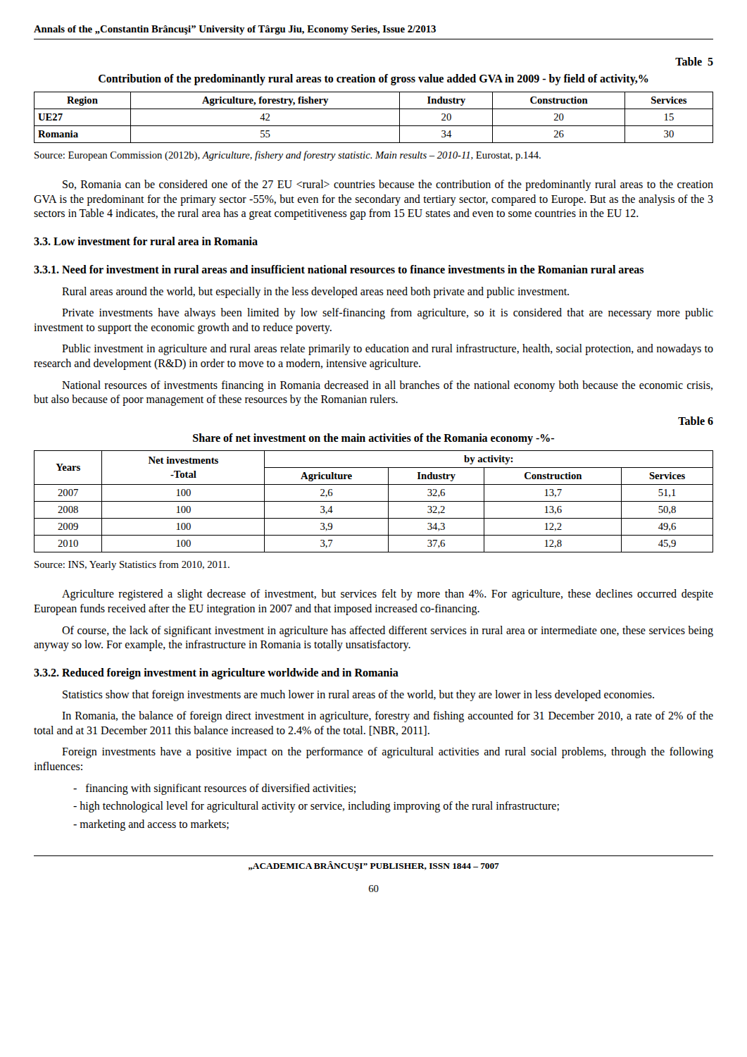Annals of the „Constantin Brâncuşi” University of Târgu Jiu, Economy Series, Issue 2/2013
Table 5
Contribution of the predominantly rural areas to creation of gross value added GVA in 2009 - by field of activity,%
| Region | Agriculture, forestry, fishery | Industry | Construction | Services |
| --- | --- | --- | --- | --- |
| UE27 | 42 | 20 | 20 | 15 |
| Romania | 55 | 34 | 26 | 30 |
Source: European Commission (2012b), Agriculture, fishery and forestry statistic. Main results – 2010-11, Eurostat, p.144.
So, Romania can be considered one of the 27 EU <rural> countries because the contribution of the predominantly rural areas to the creation GVA is the predominant for the primary sector -55%, but even for the secondary and tertiary sector, compared to Europe. But as the analysis of the 3 sectors in Table 4 indicates, the rural area has a great competitiveness gap from 15 EU states and even to some countries in the EU 12.
3.3. Low investment for rural area in Romania
3.3.1. Need for investment in rural areas and insufficient national resources to finance investments in the Romanian rural areas
Rural areas around the world, but especially in the less developed areas need both private and public investment.
Private investments have always been limited by low self-financing from agriculture, so it is considered that are necessary more public investment to support the economic growth and to reduce poverty.
Public investment in agriculture and rural areas relate primarily to education and rural infrastructure, health, social protection, and nowadays to research and development (R&D) in order to move to a modern, intensive agriculture.
National resources of investments financing in Romania decreased in all branches of the national economy both because the economic crisis, but also because of poor management of these resources by the Romanian rulers.
Table 6
Share of net investment on the main activities of the Romania economy -%-
| Years | Net investments -Total | by activity: |
| --- | --- | --- |
| Agriculture | Industry | Construction | Services |
| 2007 | 100 | 2,6 | 32,6 | 13,7 | 51,1 |
| 2008 | 100 | 3,4 | 32,2 | 13,6 | 50,8 |
| 2009 | 100 | 3,9 | 34,3 | 12,2 | 49,6 |
| 2010 | 100 | 3,7 | 37,6 | 12,8 | 45,9 |
Source: INS, Yearly Statistics from 2010, 2011.
Agriculture registered a slight decrease of investment, but services felt by more than 4%. For agriculture, these declines occurred despite European funds received after the EU integration in 2007 and that imposed increased co-financing.
Of course, the lack of significant investment in agriculture has affected different services in rural area or intermediate one, these services being anyway so low. For example, the infrastructure in Romania is totally unsatisfactory.
3.3.2. Reduced foreign investment in agriculture worldwide and in Romania
Statistics show that foreign investments are much lower in rural areas of the world, but they are lower in less developed economies.
In Romania, the balance of foreign direct investment in agriculture, forestry and fishing accounted for 31 December 2010, a rate of 2% of the total and at 31 December 2011 this balance increased to 2.4% of the total. [NBR, 2011].
Foreign investments have a positive impact on the performance of agricultural activities and rural social problems, through the following influences:
- financing with significant resources of diversified activities;
- high technological level for agricultural activity or service, including improving of the rural infrastructure;
- marketing and access to markets;
„ACADEMICA BRÂNCUŞI” PUBLISHER, ISSN 1844 – 7007
60